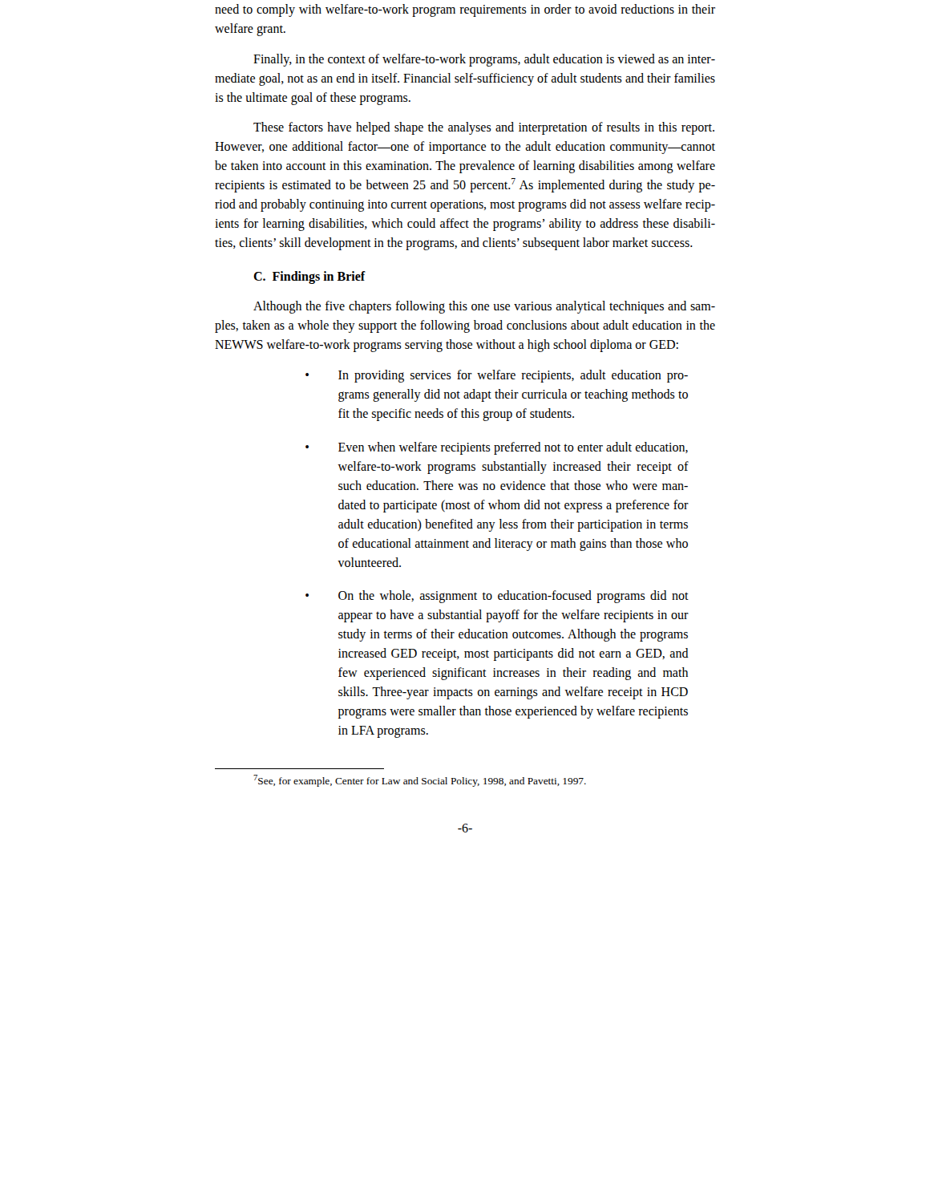need to comply with welfare-to-work program requirements in order to avoid reductions in their welfare grant.
Finally, in the context of welfare-to-work programs, adult education is viewed as an intermediate goal, not as an end in itself. Financial self-sufficiency of adult students and their families is the ultimate goal of these programs.
These factors have helped shape the analyses and interpretation of results in this report. However, one additional factor—one of importance to the adult education community—cannot be taken into account in this examination. The prevalence of learning disabilities among welfare recipients is estimated to be between 25 and 50 percent.7 As implemented during the study period and probably continuing into current operations, most programs did not assess welfare recipients for learning disabilities, which could affect the programs’ ability to address these disabilities, clients’ skill development in the programs, and clients’ subsequent labor market success.
C. Findings in Brief
Although the five chapters following this one use various analytical techniques and samples, taken as a whole they support the following broad conclusions about adult education in the NEWWS welfare-to-work programs serving those without a high school diploma or GED:
In providing services for welfare recipients, adult education programs generally did not adapt their curricula or teaching methods to fit the specific needs of this group of students.
Even when welfare recipients preferred not to enter adult education, welfare-to-work programs substantially increased their receipt of such education. There was no evidence that those who were mandated to participate (most of whom did not express a preference for adult education) benefited any less from their participation in terms of educational attainment and literacy or math gains than those who volunteered.
On the whole, assignment to education-focused programs did not appear to have a substantial payoff for the welfare recipients in our study in terms of their education outcomes. Although the programs increased GED receipt, most participants did not earn a GED, and few experienced significant increases in their reading and math skills. Three-year impacts on earnings and welfare receipt in HCD programs were smaller than those experienced by welfare recipients in LFA programs.
7See, for example, Center for Law and Social Policy, 1998, and Pavetti, 1997.
-6-